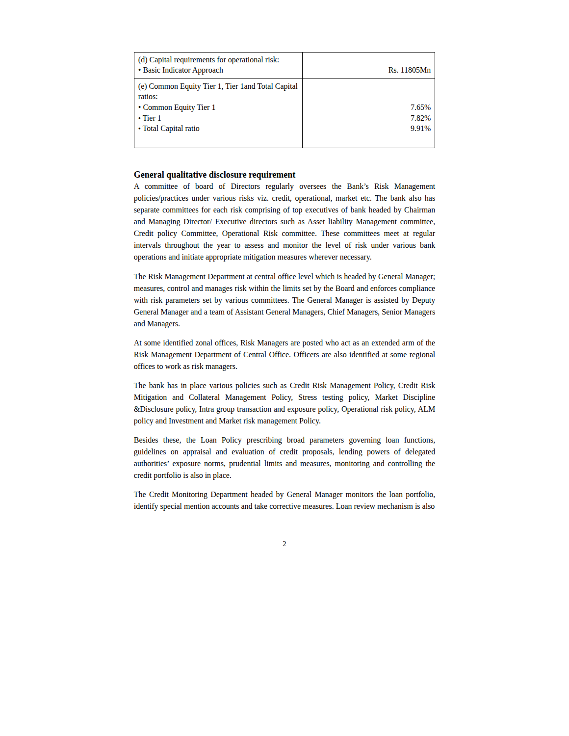| (d) Capital requirements for operational risk: • Basic Indicator Approach | Rs. 11805Mn |
| (e) Common Equity Tier 1, Tier 1and Total Capital ratios: • Common Equity Tier 1 • Tier 1 • Total Capital ratio | 7.65% 7.82% 9.91% |
General qualitative disclosure requirement
A committee of board of Directors regularly oversees the Bank’s Risk Management policies/practices under various risks viz. credit, operational, market etc. The bank also has separate committees for each risk comprising of top executives of bank headed by Chairman and Managing Director/ Executive directors such as Asset liability Management committee, Credit policy Committee, Operational Risk committee. These committees meet at regular intervals throughout the year to assess and monitor the level of risk under various bank operations and initiate appropriate mitigation measures wherever necessary.
The Risk Management Department at central office level which is headed by General Manager; measures, control and manages risk within the limits set by the Board and enforces compliance with risk parameters set by various committees. The General Manager is assisted by Deputy General Manager and a team of Assistant General Managers, Chief Managers, Senior Managers and Managers.
At some identified zonal offices, Risk Managers are posted who act as an extended arm of the Risk Management Department of Central Office. Officers are also identified at some regional offices to work as risk managers.
The bank has in place various policies such as Credit Risk Management Policy, Credit Risk Mitigation and Collateral Management Policy, Stress testing policy, Market Discipline &Disclosure policy, Intra group transaction and exposure policy, Operational risk policy, ALM policy and Investment and Market risk management Policy.
Besides these, the Loan Policy prescribing broad parameters governing loan functions, guidelines on appraisal and evaluation of credit proposals, lending powers of delegated authorities’ exposure norms, prudential limits and measures, monitoring and controlling the credit portfolio is also in place.
The Credit Monitoring Department headed by General Manager monitors the loan portfolio, identify special mention accounts and take corrective measures. Loan review mechanism is also
2